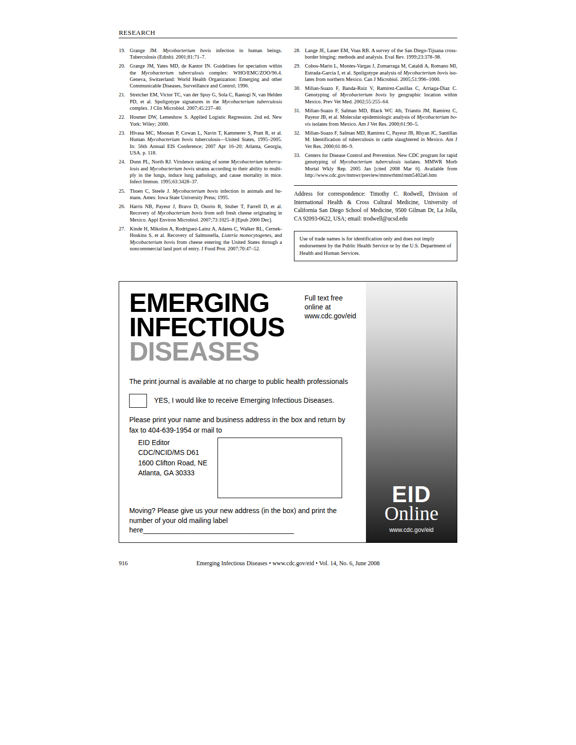RESEARCH
19. Grange JM. Mycobacterium bovis infection in human beings. Tuberculosis (Edinb). 2001;81:71–7.
20. Grange JM, Yates MD, de Kantor IN. Guidelines for speciation within the Mycobacterium tuberculosis complex: WHO/EMC/ZOO/96.4. Geneva, Switzerland: World Health Organization: Emerging and other Communicable Diseases, Surveillance and Control; 1996.
21. Streicher EM, Victor TC, van der Spuy G, Sola C, Rastogi N, van Helden PD, et al. Spoligotype signatures in the Mycobacterium tuberculosis complex. J Clin Microbiol. 2007;45:237–40.
22. Hosmer DW, Lemeshow S. Applied Logistic Regression. 2nd ed. New York: Wiley; 2000.
23. Hlvasa MC, Moonan P, Cowan L, Navin T, Kammerer S, Pratt R, et al. Human Mycobacterium bovis tuberculosis—United States, 1995–2005. In: 56th Annual EIS Conference; 2007 Apr 16–20; Atlanta, Georgia, USA. p. 118.
24. Dunn PL, North RJ. Virulence ranking of some Mycobacterium tuberculosis and Mycobacterium bovis strains according to their ability to multiply in the lungs, induce lung pathology, and cause mortality in mice. Infect Immun. 1995;63:3428–37.
25. Thoen C, Steele J. Mycobacterium bovis infection in animals and humans. Ames: Iowa State University Press; 1995.
26. Harris NB, Payeur J, Bravo D, Osorio R, Stuber T, Farrell D, et al. Recovery of Mycobacterium bovis from soft fresh cheese originating in Mexico. Appl Environ Microbiol. 2007;73:1025–8 [Epub 2006 Dec].
27. Kinde H, Mikolon A, Rodriguez-Lainz A, Adams C, Walker RL, Cernek-Hoskins S, et al. Recovery of Salmonella, Listeria monocytogenes, and Mycobacterium bovis from cheese entering the United States through a noncommercial land port of entry. J Food Prot. 2007;70:47–52.
28. Lange JE, Lauer EM, Voas RB. A survey of the San Diego-Tijuana cross-border binging: methods and analysis. Eval Rev. 1999;23:378–98.
29. Cobos-Marin L, Montes-Vargas J, Zumarraga M, Cataldi A, Romano MI, Estrada-Garcia I, et al. Spoligotype analysis of Mycobacterium bovis isolates from northern Mexico. Can J Microbiol. 2005;51:996–1000.
30. Milian-Suazo F, Banda-Ruiz V, Ramirez-Casillas C, Arriaga-Diaz C. Genotyping of Mycobacterium bovis by geographic location within Mexico. Prev Vet Med. 2002;55:255–64.
31. Milian-Suazo F, Salman MD, Black WC 4th, Triantis JM, Ramirez C, Payeur JB, et al. Molecular epidemiologic analysis of Mycobacterium bovis isolates from Mexico. Am J Vet Res. 2000;61:90–5.
32. Milian-Suazo F, Salman MD, Ramirez C, Payeur JB, Rhyan JC, Santillan M. Identification of tuberculosis in cattle slaughtered in Mexico. Am J Vet Res. 2000;61:86–9.
33. Centers for Disease Control and Prevention. New CDC program for rapid genotyping of Mycobacterium tuberculosis isolates. MMWR Morb Mortal Wkly Rep. 2005 Jan [cited 2008 Mar 6]. Available from http://www.cdc.gov/mmwr/preview/mmwrhtml/mm5402a6.htm
Address for correspondence: Timothy C. Rodwell, Division of International Health & Cross Cultural Medicine, University of California San Diego School of Medicine, 9500 Gilman Dr, La Jolla, CA 92093-0622, USA; email: trodwell@ucsd.edu
Use of trade names is for identification only and does not imply endorsement by the Public Health Service or by the U.S. Department of Health and Human Services.
EMERGING INFECTIOUS DISEASES
Full text free online at
www.cdc.gov/eid
The print journal is available at no charge to public health professionals
YES, I would like to receive Emerging Infectious Diseases.
Please print your name and business address in the box and return by fax to 404-639-1954 or mail to
EID Editor
CDC/NCID/MS D61
1600 Clifton Road, NE
Atlanta, GA 30333
Moving? Please give us your new address (in the box) and print the number of your old mailing label here_______________________________________
EID
Online
www.cdc.gov/eid
916
Emerging Infectious Diseases • www.cdc.gov/eid • Vol. 14, No. 6, June 2008